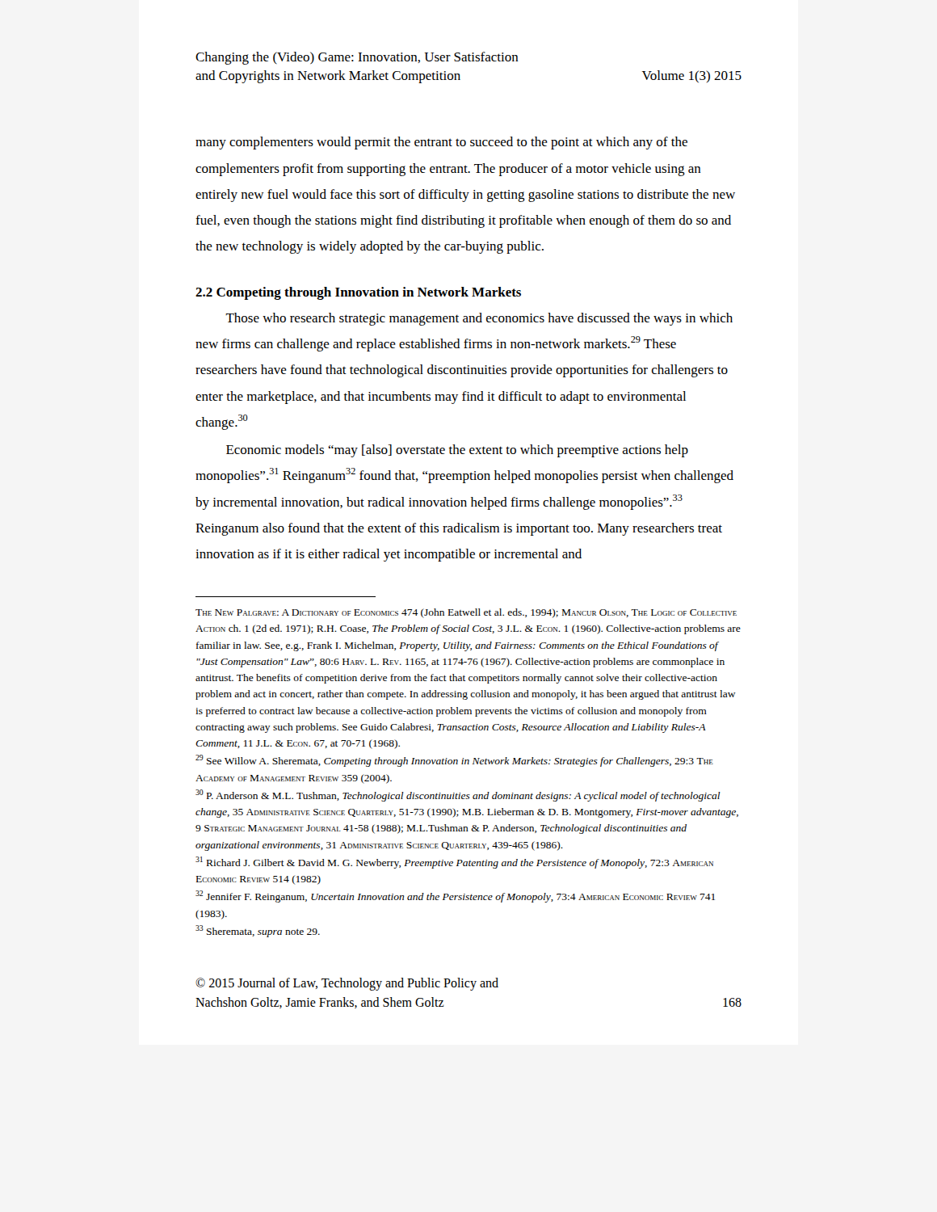Changing the (Video) Game: Innovation, User Satisfaction
and Copyrights in Network Market Competition
Volume 1(3) 2015
many complementers would permit the entrant to succeed to the point at which any of the complementers profit from supporting the entrant. The producer of a motor vehicle using an entirely new fuel would face this sort of difficulty in getting gasoline stations to distribute the new fuel, even though the stations might find distributing it profitable when enough of them do so and the new technology is widely adopted by the car-buying public.
2.2 Competing through Innovation in Network Markets
Those who research strategic management and economics have discussed the ways in which new firms can challenge and replace established firms in non-network markets.29 These researchers have found that technological discontinuities provide opportunities for challengers to enter the marketplace, and that incumbents may find it difficult to adapt to environmental change.30
Economic models “may [also] overstate the extent to which preemptive actions help monopolies”.31 Reinganum32 found that, “preemption helped monopolies persist when challenged by incremental innovation, but radical innovation helped firms challenge monopolies”.33 Reinganum also found that the extent of this radicalism is important too. Many researchers treat innovation as if it is either radical yet incompatible or incremental and
The New Palgrave: A Dictionary of Economics 474 (John Eatwell et al. eds., 1994); Mancur Olson, The Logic of Collective Action ch. 1 (2d ed. 1971); R.H. Coase, The Problem of Social Cost, 3 J.L. & Econ. 1 (1960). Collective-action problems are familiar in law. See, e.g., Frank I. Michelman, Property, Utility, and Fairness: Comments on the Ethical Foundations of "Just Compensation" Law”, 80:6 Harv. L. Rev. 1165, at 1174-76 (1967). Collective-action problems are commonplace in antitrust. The benefits of competition derive from the fact that competitors normally cannot solve their collective-action problem and act in concert, rather than compete. In addressing collusion and monopoly, it has been argued that antitrust law is preferred to contract law because a collective-action problem prevents the victims of collusion and monopoly from contracting away such problems. See Guido Calabresi, Transaction Costs, Resource Allocation and Liability Rules-A Comment, 11 J.L. & Econ. 67, at 70-71 (1968).
29 See Willow A. Sheremata, Competing through Innovation in Network Markets: Strategies for Challengers, 29:3 The Academy of Management Review 359 (2004).
30 P. Anderson & M.L. Tushman, Technological discontinuities and dominant designs: A cyclical model of technological change, 35 Administrative Science Quarterly, 51-73 (1990); M.B. Lieberman & D. B. Montgomery, First-mover advantage, 9 Strategic Management Journal 41-58 (1988); M.L.Tushman & P. Anderson, Technological discontinuities and organizational environments, 31 Administrative Science Quarterly, 439-465 (1986).
31 Richard J. Gilbert & David M. G. Newberry, Preemptive Patenting and the Persistence of Monopoly, 72:3 American Economic Review 514 (1982)
32 Jennifer F. Reinganum, Uncertain Innovation and the Persistence of Monopoly, 73:4 American Economic Review 741 (1983).
33 Sheremata, supra note 29.
© 2015 Journal of Law, Technology and Public Policy and
Nachshon Goltz, Jamie Franks, and Shem Goltz
168